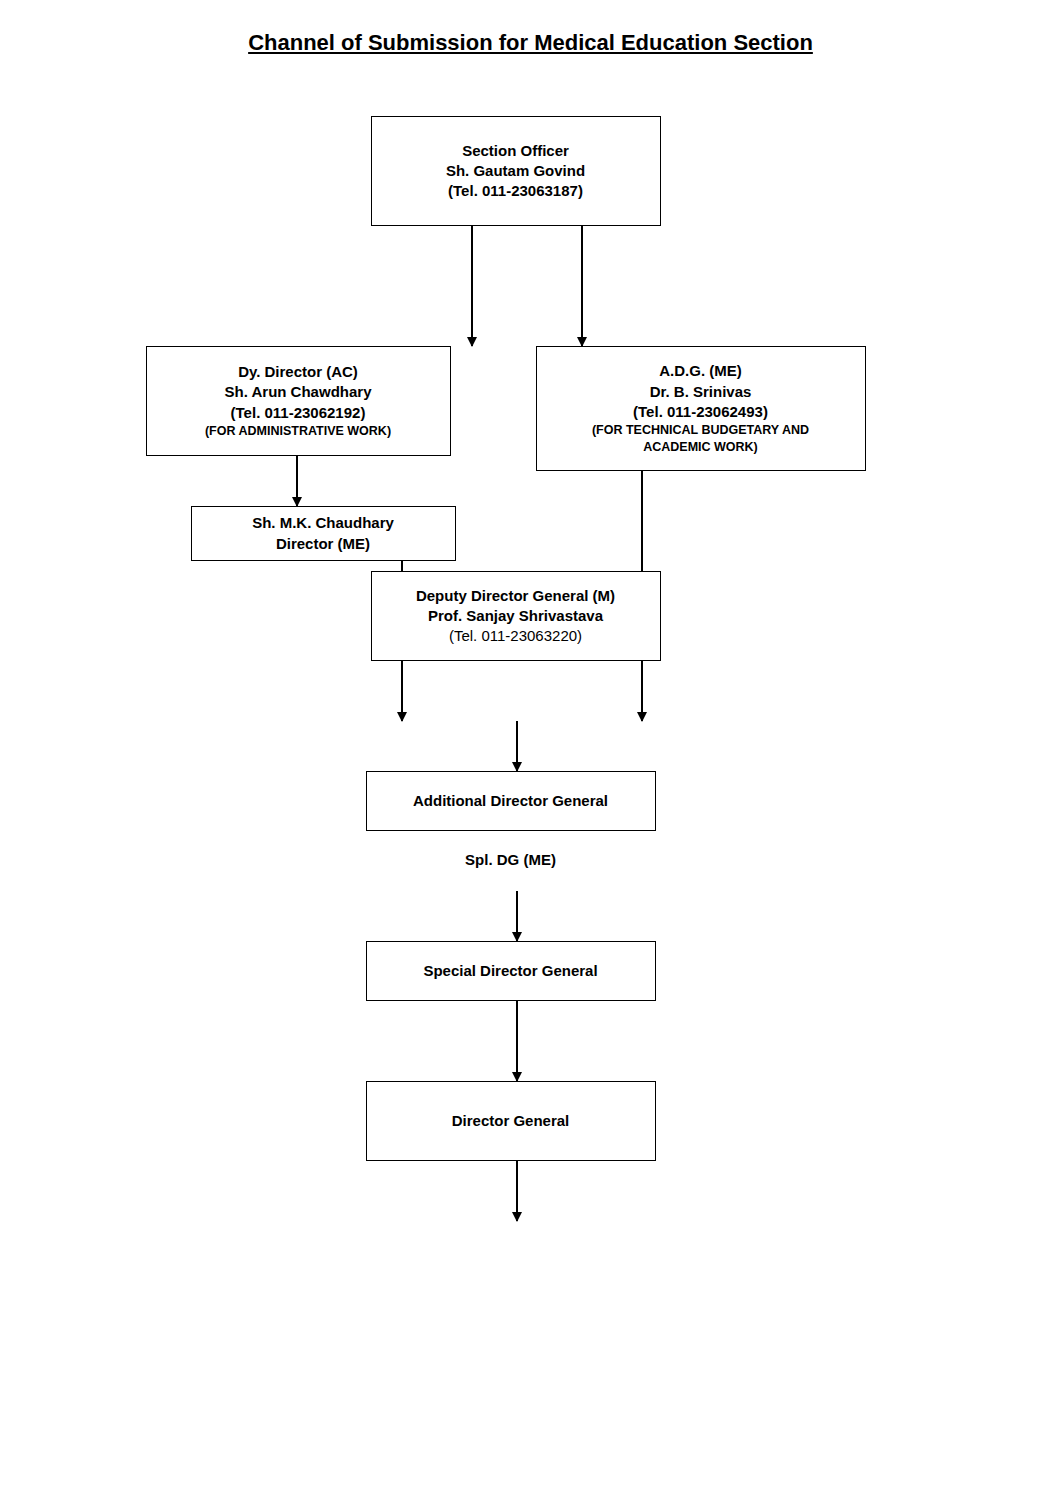Channel of Submission for Medical Education Section
Section Officer
Sh. Gautam Govind
(Tel. 011-23063187)
Dy. Director (AC)
Sh. Arun Chawdhary
(Tel. 011-23062192)
(FOR ADMINISTRATIVE WORK)
A.D.G. (ME)
Dr. B. Srinivas
(Tel. 011-23062493)
(FOR TECHNICAL BUDGETARY AND
ACADEMIC WORK)
Sh. M.K. Chaudhary
Director (ME)
Deputy Director General (M)
Prof. Sanjay Shrivastava
(Tel. 011-23063220)
Additional Director General
Spl. DG (ME)
Special Director General
Director General